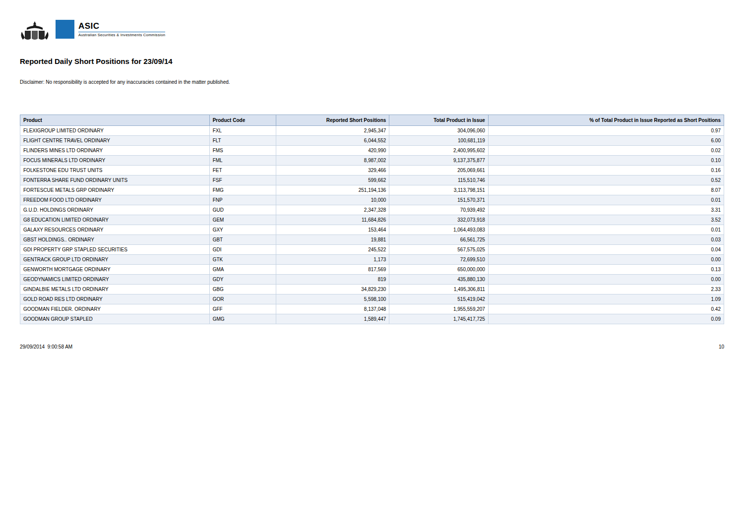ASIC
Australian Securities & Investments Commission
Reported Daily Short Positions for 23/09/14
Disclaimer: No responsibility is accepted for any inaccuracies contained in the matter published.
| Product | Product Code | Reported Short Positions | Total Product in Issue | % of Total Product in Issue Reported as Short Positions |
| --- | --- | --- | --- | --- |
| FLEXIGROUP LIMITED ORDINARY | FXL | 2,945,347 | 304,096,060 | 0.97 |
| FLIGHT CENTRE TRAVEL ORDINARY | FLT | 6,044,552 | 100,681,119 | 6.00 |
| FLINDERS MINES LTD ORDINARY | FMS | 420,990 | 2,400,995,602 | 0.02 |
| FOCUS MINERALS LTD ORDINARY | FML | 8,987,002 | 9,137,375,877 | 0.10 |
| FOLKESTONE EDU TRUST UNITS | FET | 329,466 | 205,069,661 | 0.16 |
| FONTERRA SHARE FUND ORDINARY UNITS | FSF | 599,662 | 115,510,746 | 0.52 |
| FORTESCUE METALS GRP ORDINARY | FMG | 251,194,136 | 3,113,798,151 | 8.07 |
| FREEDOM FOOD LTD ORDINARY | FNP | 10,000 | 151,570,371 | 0.01 |
| G.U.D. HOLDINGS ORDINARY | GUD | 2,347,328 | 70,939,492 | 3.31 |
| G8 EDUCATION LIMITED ORDINARY | GEM | 11,684,826 | 332,073,918 | 3.52 |
| GALAXY RESOURCES ORDINARY | GXY | 153,464 | 1,064,493,083 | 0.01 |
| GBST HOLDINGS.. ORDINARY | GBT | 19,881 | 66,561,725 | 0.03 |
| GDI PROPERTY GRP STAPLED SECURITIES | GDI | 245,522 | 567,575,025 | 0.04 |
| GENTRACK GROUP LTD ORDINARY | GTK | 1,173 | 72,699,510 | 0.00 |
| GENWORTH MORTGAGE ORDINARY | GMA | 817,569 | 650,000,000 | 0.13 |
| GEODYNAMICS LIMITED ORDINARY | GDY | 819 | 435,880,130 | 0.00 |
| GINDALBIE METALS LTD ORDINARY | GBG | 34,829,230 | 1,495,306,811 | 2.33 |
| GOLD ROAD RES LTD ORDINARY | GOR | 5,598,100 | 515,419,042 | 1.09 |
| GOODMAN FIELDER. ORDINARY | GFF | 8,137,048 | 1,955,559,207 | 0.42 |
| GOODMAN GROUP STAPLED | GMG | 1,589,447 | 1,745,417,725 | 0.09 |
29/09/2014 9:00:58 AM 10